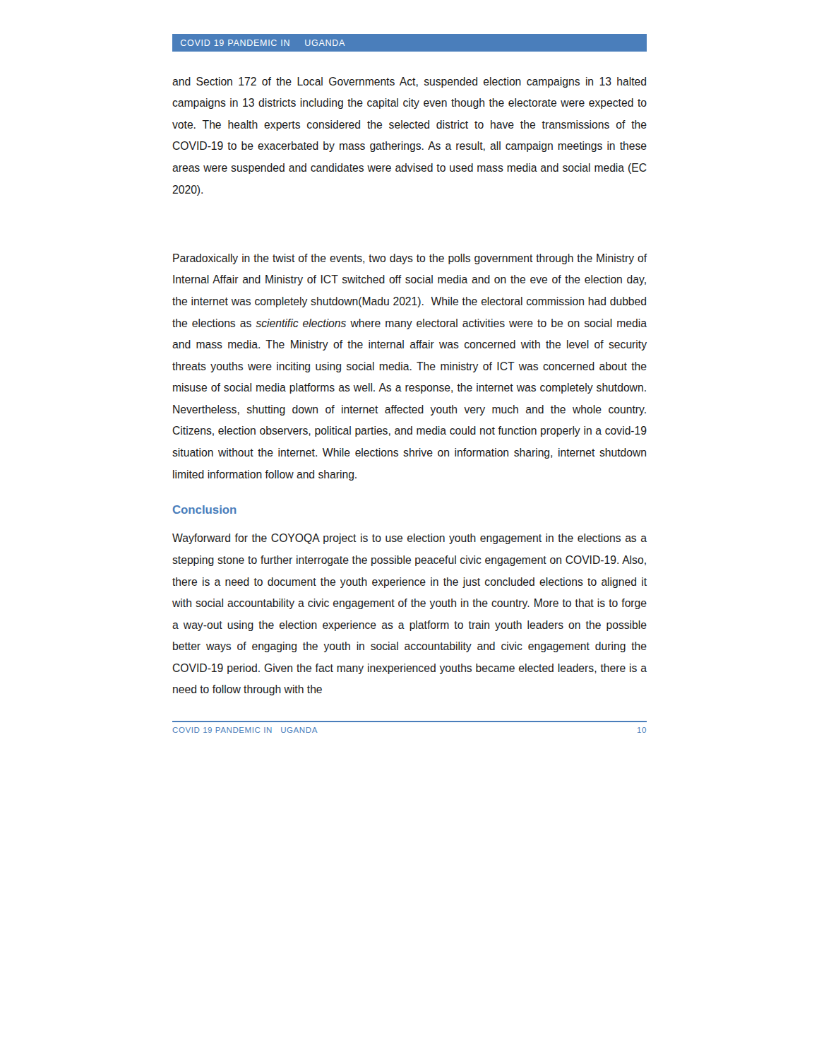COVID 19 PANDEMIC IN UGANDA
and Section 172 of the Local Governments Act, suspended election campaigns in 13 halted campaigns in 13 districts including the capital city even though the electorate were expected to vote. The health experts considered the selected district to have the transmissions of the COVID-19 to be exacerbated by mass gatherings. As a result, all campaign meetings in these areas were suspended and candidates were advised to used mass media and social media (EC 2020).
Paradoxically in the twist of the events, two days to the polls government through the Ministry of Internal Affair and Ministry of ICT switched off social media and on the eve of the election day, the internet was completely shutdown(Madu 2021). While the electoral commission had dubbed the elections as scientific elections where many electoral activities were to be on social media and mass media. The Ministry of the internal affair was concerned with the level of security threats youths were inciting using social media. The ministry of ICT was concerned about the misuse of social media platforms as well. As a response, the internet was completely shutdown. Nevertheless, shutting down of internet affected youth very much and the whole country. Citizens, election observers, political parties, and media could not function properly in a covid-19 situation without the internet. While elections shrive on information sharing, internet shutdown limited information follow and sharing.
Conclusion
Wayforward for the COYOQA project is to use election youth engagement in the elections as a stepping stone to further interrogate the possible peaceful civic engagement on COVID-19. Also, there is a need to document the youth experience in the just concluded elections to aligned it with social accountability a civic engagement of the youth in the country. More to that is to forge a way-out using the election experience as a platform to train youth leaders on the possible better ways of engaging the youth in social accountability and civic engagement during the COVID-19 period. Given the fact many inexperienced youths became elected leaders, there is a need to follow through with the
COVID 19 PANDEMIC IN UGANDA
10